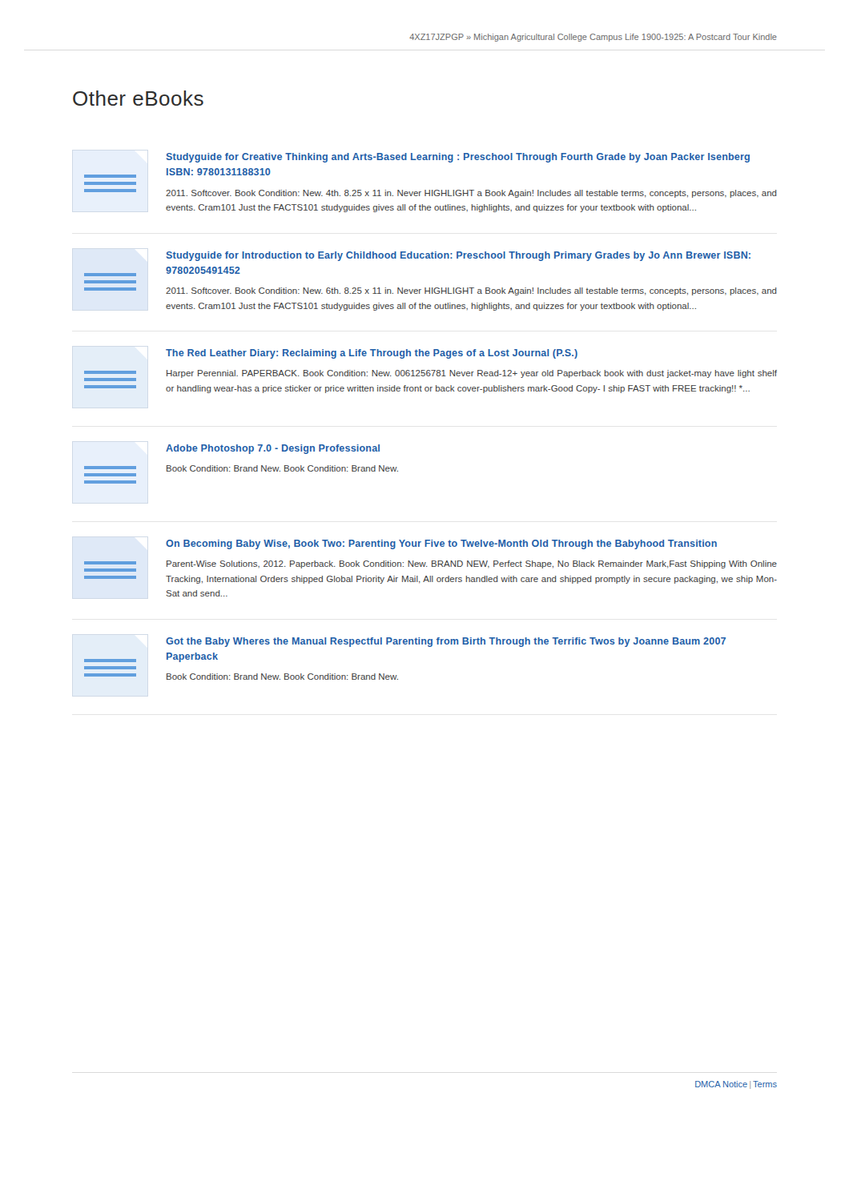4XZ17JZPGP » Michigan Agricultural College Campus Life 1900-1925: A Postcard Tour Kindle
Other eBooks
Studyguide for Creative Thinking and Arts-Based Learning : Preschool Through Fourth Grade by Joan Packer Isenberg ISBN: 9780131188310
2011. Softcover. Book Condition: New. 4th. 8.25 x 11 in. Never HIGHLIGHT a Book Again! Includes all testable terms, concepts, persons, places, and events. Cram101 Just the FACTS101 studyguides gives all of the outlines, highlights, and quizzes for your textbook with optional...
Studyguide for Introduction to Early Childhood Education: Preschool Through Primary Grades by Jo Ann Brewer ISBN: 9780205491452
2011. Softcover. Book Condition: New. 6th. 8.25 x 11 in. Never HIGHLIGHT a Book Again! Includes all testable terms, concepts, persons, places, and events. Cram101 Just the FACTS101 studyguides gives all of the outlines, highlights, and quizzes for your textbook with optional...
The Red Leather Diary: Reclaiming a Life Through the Pages of a Lost Journal (P.S.)
Harper Perennial. PAPERBACK. Book Condition: New. 0061256781 Never Read-12+ year old Paperback book with dust jacket-may have light shelf or handling wear-has a price sticker or price written inside front or back cover-publishers mark-Good Copy- I ship FAST with FREE tracking!! *...
Adobe Photoshop 7.0 - Design Professional
Book Condition: Brand New. Book Condition: Brand New.
On Becoming Baby Wise, Book Two: Parenting Your Five to Twelve-Month Old Through the Babyhood Transition
Parent-Wise Solutions, 2012. Paperback. Book Condition: New. BRAND NEW, Perfect Shape, No Black Remainder Mark,Fast Shipping With Online Tracking, International Orders shipped Global Priority Air Mail, All orders handled with care and shipped promptly in secure packaging, we ship Mon-Sat and send...
Got the Baby Wheres the Manual Respectful Parenting from Birth Through the Terrific Twos by Joanne Baum 2007 Paperback
Book Condition: Brand New. Book Condition: Brand New.
DMCA Notice|Terms